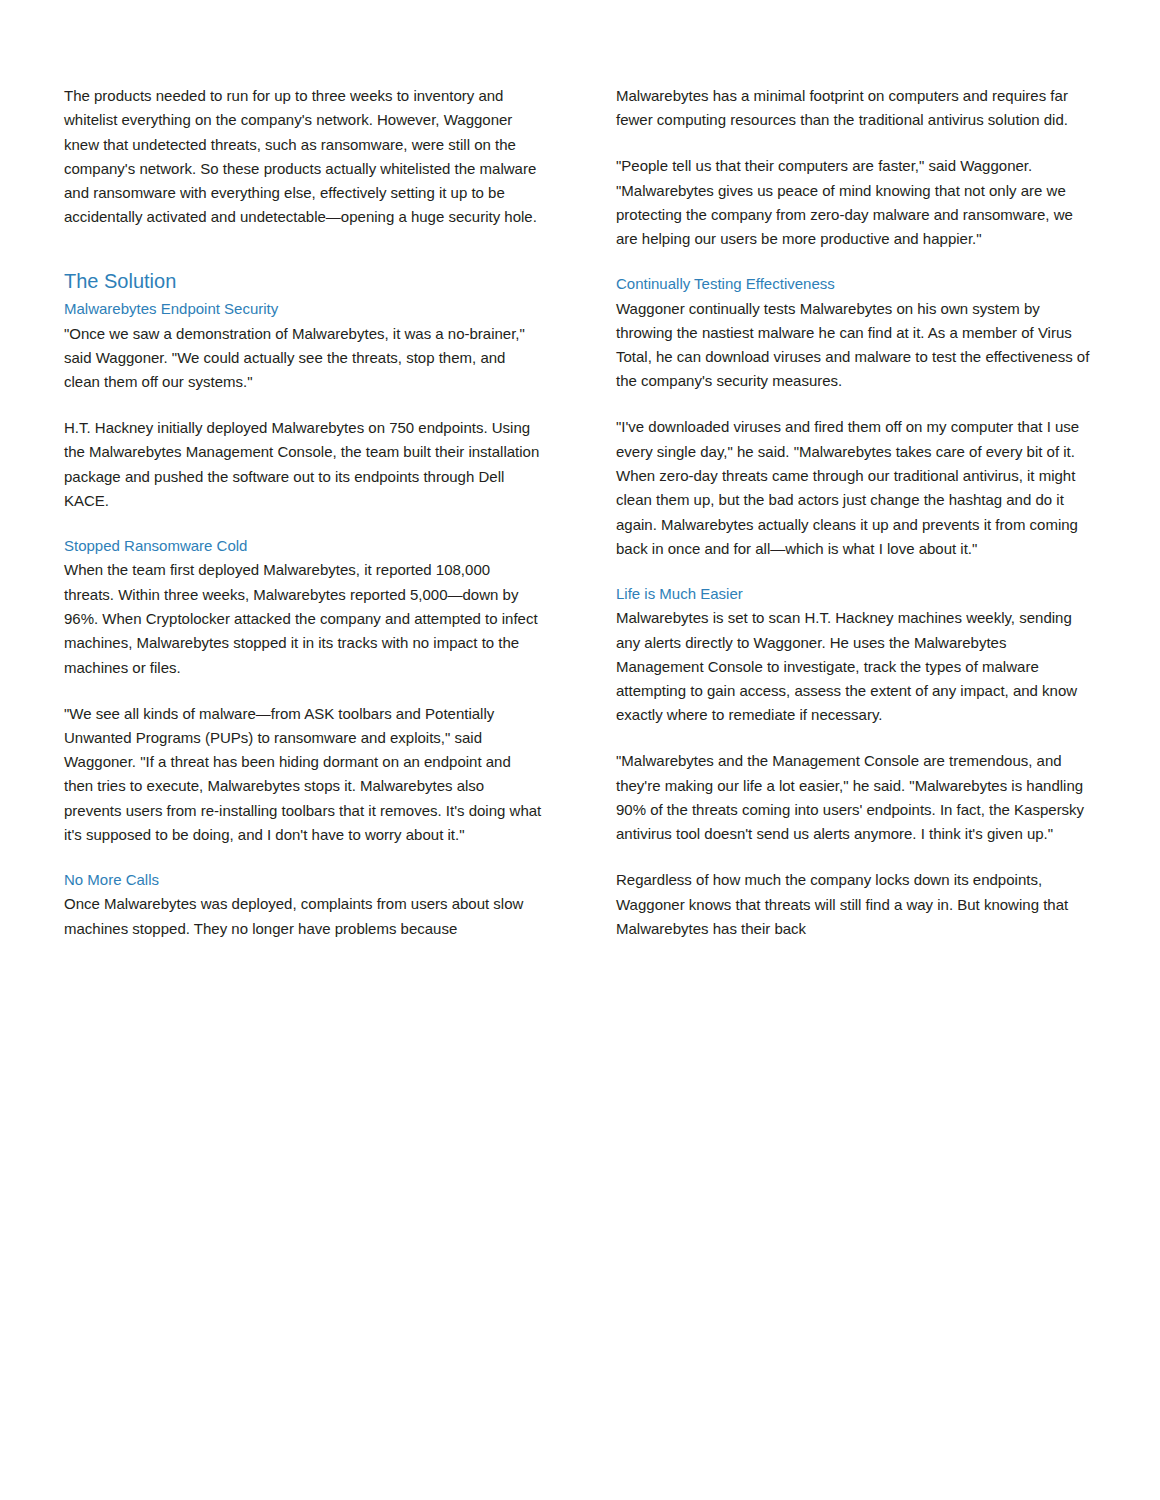The products needed to run for up to three weeks to inventory and whitelist everything on the company's network. However, Waggoner knew that undetected threats, such as ransomware, were still on the company's network. So these products actually whitelisted the malware and ransomware with everything else, effectively setting it up to be accidentally activated and undetectable—opening a huge security hole.
The Solution
Malwarebytes Endpoint Security
"Once we saw a demonstration of Malwarebytes, it was a no-brainer," said Waggoner. "We could actually see the threats, stop them, and clean them off our systems."
H.T. Hackney initially deployed Malwarebytes on 750 endpoints. Using the Malwarebytes Management Console, the team built their installation package and pushed the software out to its endpoints through Dell KACE.
Stopped Ransomware Cold
When the team first deployed Malwarebytes, it reported 108,000 threats. Within three weeks, Malwarebytes reported 5,000—down by 96%. When Cryptolocker attacked the company and attempted to infect machines, Malwarebytes stopped it in its tracks with no impact to the machines or files.
"We see all kinds of malware—from ASK toolbars and Potentially Unwanted Programs (PUPs) to ransomware and exploits," said Waggoner. "If a threat has been hiding dormant on an endpoint and then tries to execute, Malwarebytes stops it. Malwarebytes also prevents users from re-installing toolbars that it removes. It's doing what it's supposed to be doing, and I don't have to worry about it."
No More Calls
Once Malwarebytes was deployed, complaints from users about slow machines stopped. They no longer have problems because Malwarebytes has a minimal footprint on computers and requires far fewer computing resources than the traditional antivirus solution did.
"People tell us that their computers are faster," said Waggoner. "Malwarebytes gives us peace of mind knowing that not only are we protecting the company from zero-day malware and ransomware, we are helping our users be more productive and happier."
Continually Testing Effectiveness
Waggoner continually tests Malwarebytes on his own system by throwing the nastiest malware he can find at it. As a member of Virus Total, he can download viruses and malware to test the effectiveness of the company's security measures.
"I've downloaded viruses and fired them off on my computer that I use every single day," he said. "Malwarebytes takes care of every bit of it. When zero-day threats came through our traditional antivirus, it might clean them up, but the bad actors just change the hashtag and do it again. Malwarebytes actually cleans it up and prevents it from coming back in once and for all—which is what I love about it."
Life is Much Easier
Malwarebytes is set to scan H.T. Hackney machines weekly, sending any alerts directly to Waggoner. He uses the Malwarebytes Management Console to investigate, track the types of malware attempting to gain access, assess the extent of any impact, and know exactly where to remediate if necessary.
"Malwarebytes and the Management Console are tremendous, and they're making our life a lot easier," he said. "Malwarebytes is handling 90% of the threats coming into users' endpoints. In fact, the Kaspersky antivirus tool doesn't send us alerts anymore. I think it's given up."
Regardless of how much the company locks down its endpoints, Waggoner knows that threats will still find a way in. But knowing that Malwarebytes has their back